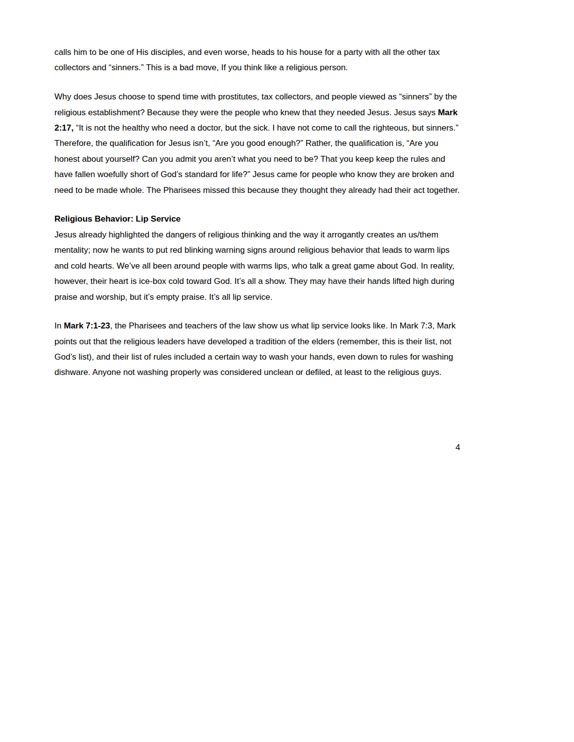calls him to be one of His disciples, and even worse, heads to his house for a party with all the other tax collectors and “sinners.” This is a bad move, If you think like a religious person.
Why does Jesus choose to spend time with prostitutes, tax collectors, and people viewed as “sinners” by the religious establishment? Because they were the people who knew that they needed Jesus. Jesus says Mark 2:17, “It is not the healthy who need a doctor, but the sick. I have not come to call the righteous, but sinners.” Therefore, the qualification for Jesus isn’t, “Are you good enough?” Rather, the qualification is, “Are you honest about yourself? Can you admit you aren’t what you need to be? That you keep keep the rules and have fallen woefully short of God’s standard for life?” Jesus came for people who know they are broken and need to be made whole. The Pharisees missed this because they thought they already had their act together.
Religious Behavior: Lip Service
Jesus already highlighted the dangers of religious thinking and the way it arrogantly creates an us/them mentality; now he wants to put red blinking warning signs around religious behavior that leads to warm lips and cold hearts. We’ve all been around people with warms lips, who talk a great game about God. In reality, however, their heart is ice-box cold toward God. It’s all a show. They may have their hands lifted high during praise and worship, but it’s empty praise. It’s all lip service.
In Mark 7:1-23, the Pharisees and teachers of the law show us what lip service looks like. In Mark 7:3, Mark points out that the religious leaders have developed a tradition of the elders (remember, this is their list, not God’s list), and their list of rules included a certain way to wash your hands, even down to rules for washing dishware. Anyone not washing properly was considered unclean or defiled, at least to the religious guys.
4